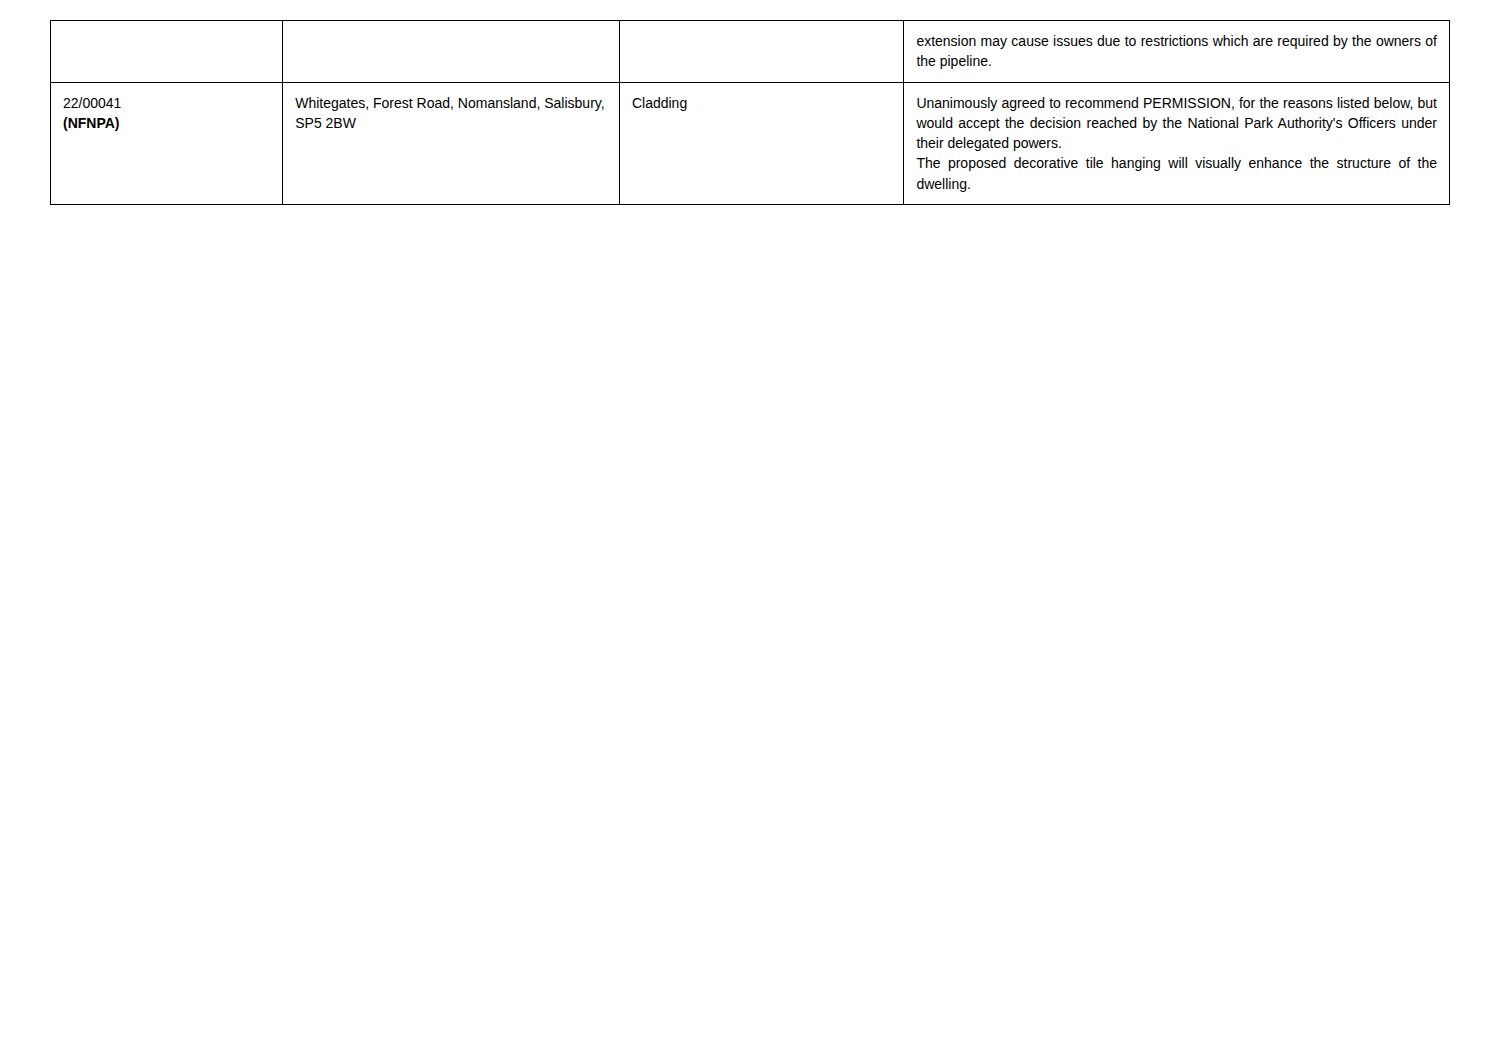| | | | extension may cause issues due to restrictions which are required by the owners of the pipeline. |
| 22/00041 (NFNPA) | Whitegates, Forest Road, Nomansland, Salisbury, SP5 2BW | Cladding | Unanimously agreed to recommend PERMISSION, for the reasons listed below, but would accept the decision reached by the National Park Authority's Officers under their delegated powers. The proposed decorative tile hanging will visually enhance the structure of the dwelling. |